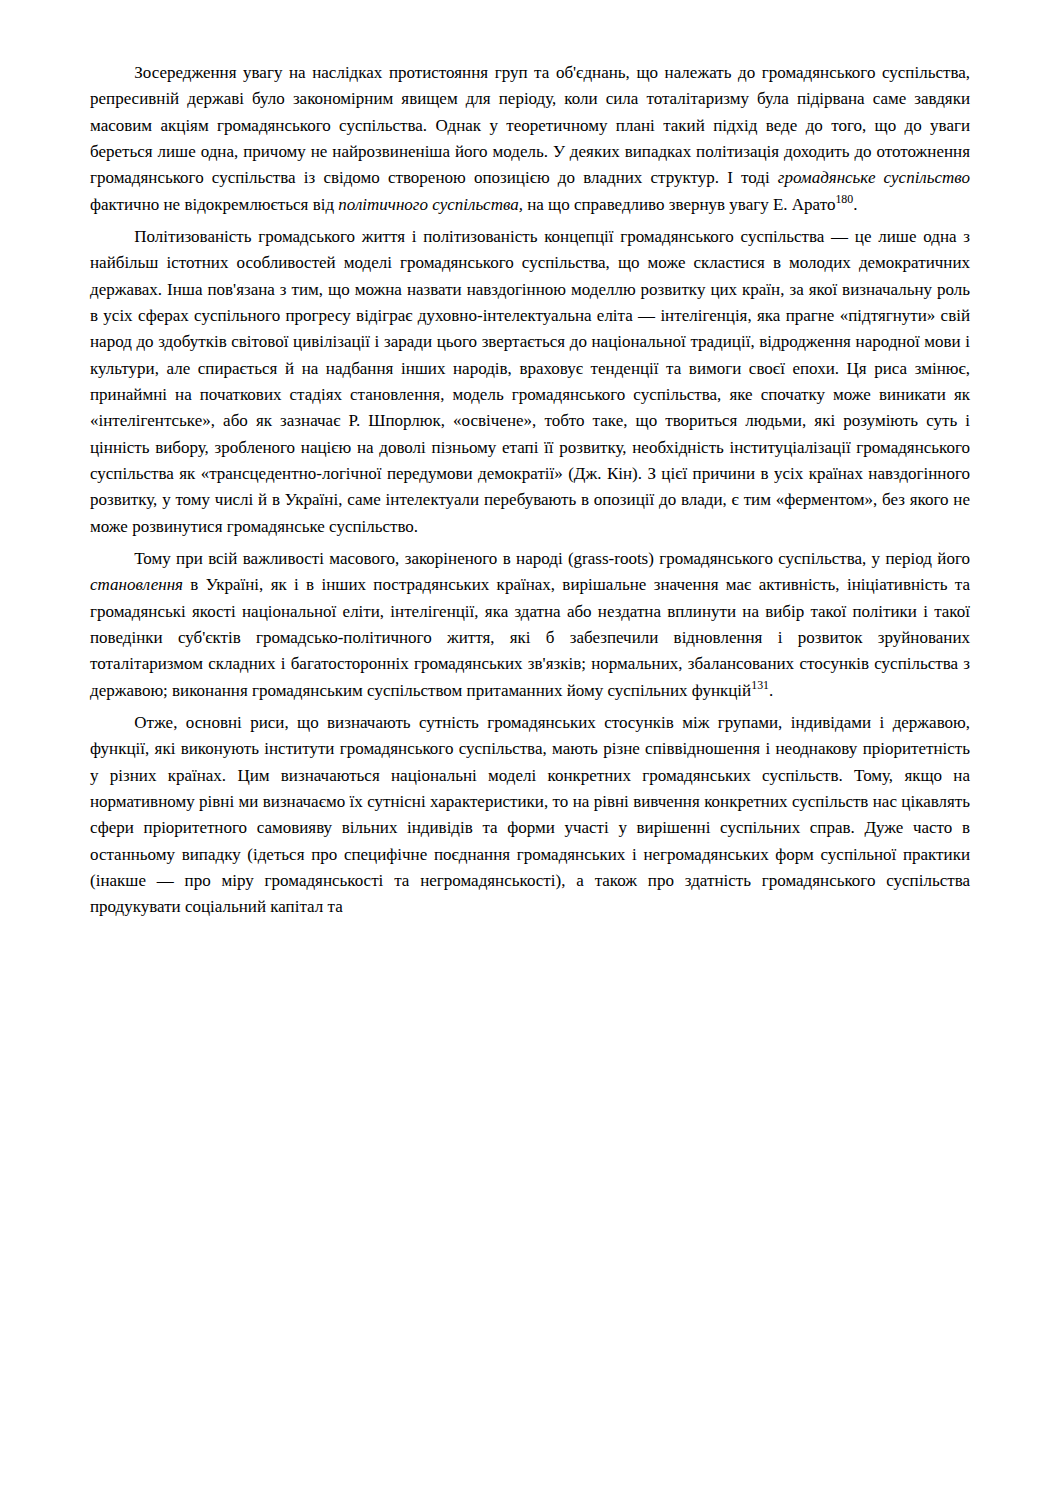Зосередження увагу на наслідках протистояння груп та об'єднань, що належать до громадянського суспільства, репресивній державі було закономірним явищем для періоду, коли сила тоталітаризму була підірвана саме завдяки масовим акціям громадянського суспільства. Однак у теоретичному плані такий підхід веде до того, що до уваги береться лише одна, причому не найрозвиненіша його модель. У деяких випадках політизація доходить до ототожнення громадянського суспільства із свідомо створеною опозицією до владних структур. І тоді громадянське суспільство фактично не відокремлюється від політичного суспільства, на що справедливо звернув увагу Е. Арато180.
Політизованість громадського життя і політизованість концепції громадянського суспільства — це лише одна з найбільш істотних особливостей моделі громадянського суспільства, що може скластися в молодих демократичних державах. Інша пов'язана з тим, що можна назвати навздогінною моделлю розвитку цих країн, за якої визначальну роль в усіх сферах суспільного прогресу відіграє духовно-інтелектуальна еліта — інтелігенція, яка прагне «підтягнути» свій народ до здобутків світової цивілізації і заради цього звертається до національної традиції, відродження народної мови і культури, але спирається й на надбання інших народів, враховує тенденції та вимоги своєї епохи. Ця риса змінює, принаймні на початкових стадіях становлення, модель громадянського суспільства, яке спочатку може виникати як «інтелігентське», або як зазначає Р. Шпорлюк, «освічене», тобто таке, що твориться людьми, які розуміють суть і цінність вибору, зробленого нацією на доволі пізньому етапі її розвитку, необхідність інституціалізації громадянського суспільства як «трансцедентно-логічної передумови демократії» (Дж. Кін). З цієї причини в усіх країнах навздогінного розвитку, у тому числі й в Україні, саме інтелектуали перебувають в опозиції до влади, є тим «ферментом», без якого не може розвинутися громадянське суспільство.
Тому при всій важливості масового, закоріненого в народі (grass-roots) громадянського суспільства, у період його становлення в Україні, як і в інших пострадянських країнах, вирішальне значення має активність, ініціативність та громадянські якості національної еліти, інтелігенції, яка здатна або нездатна вплинути на вибір такої політики і такої поведінки суб'єктів громадсько-політичного життя, які б забезпечили відновлення і розвиток зруйнованих тоталітаризмом складних і багатосторонніх громадянських зв'язків; нормальних, збалансованих стосунків суспільства з державою; виконання громадянським суспільством притаманних йому суспільних функцій131.
Отже, основні риси, що визначають сутність громадянських стосунків між групами, індивідами і державою, функції, які виконують інститути громадянського суспільства, мають різне співвідношення і неоднакову пріоритетність у різних країнах. Цим визначаються національні моделі конкретних громадянських суспільств. Тому, якщо на нормативному рівні ми визначаємо їх сутнісні характеристики, то на рівні вивчення конкретних суспільств нас цікавлять сфери пріоритетного самовияву вільних індивідів та форми участі у вирішенні суспільних справ. Дуже часто в останньому випадку (ідеться про специфічне поєднання громадянських і негромадянських форм суспільної практики (інакше — про міру громадянськості та негромадянськості), а також про здатність громадянського суспільства продукувати соціальний капітал та